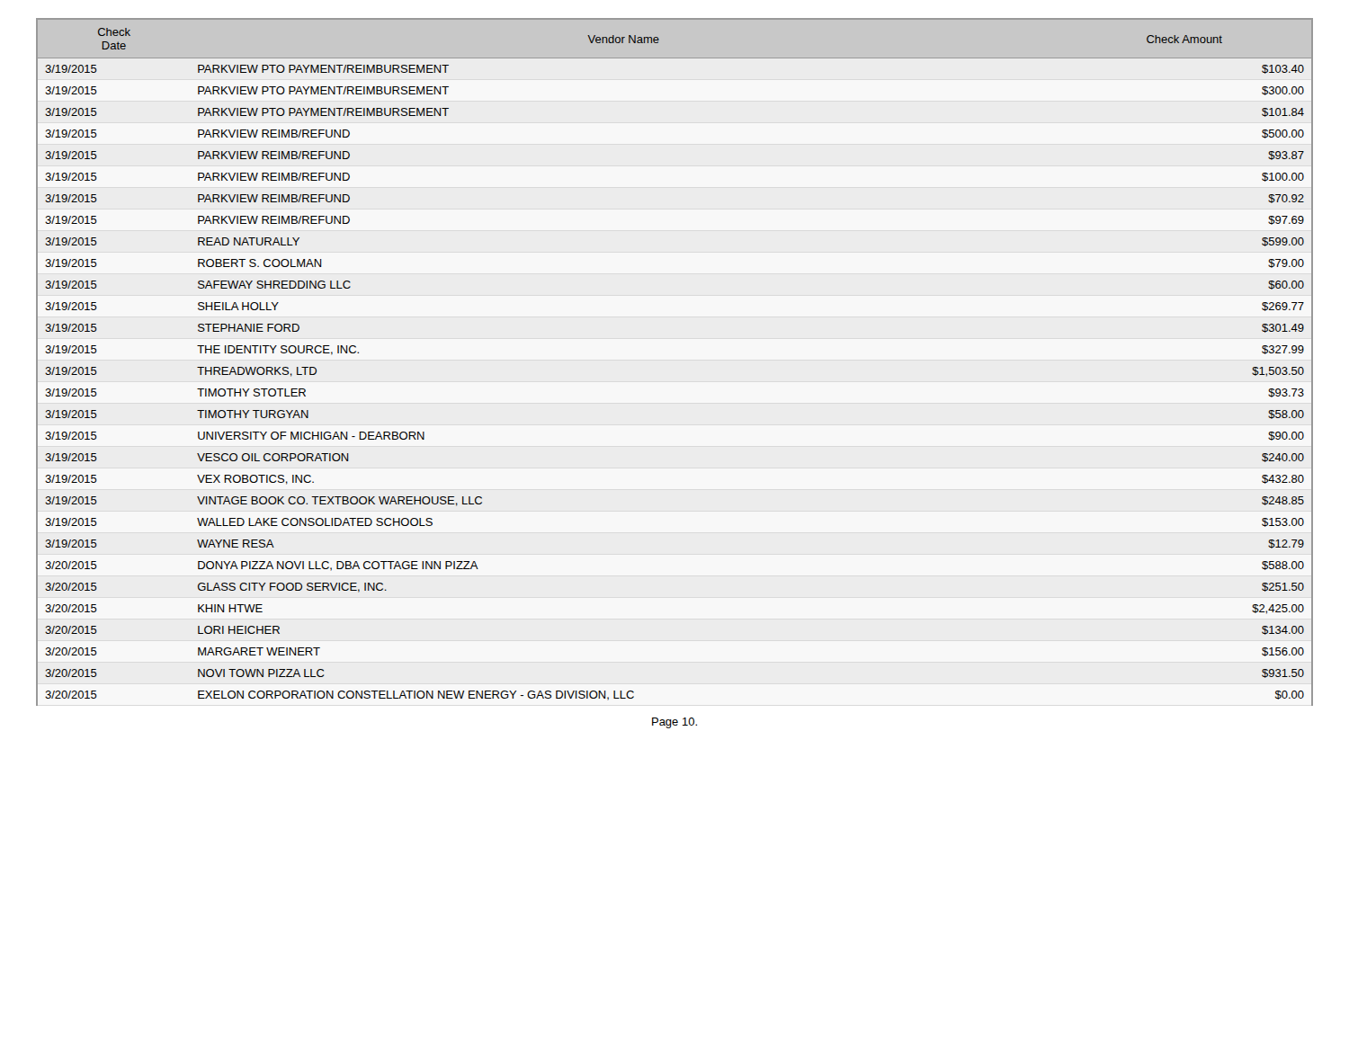| Check Date | Vendor Name | Check Amount |
| --- | --- | --- |
| 3/19/2015 | PARKVIEW PTO PAYMENT/REIMBURSEMENT | $103.40 |
| 3/19/2015 | PARKVIEW PTO PAYMENT/REIMBURSEMENT | $300.00 |
| 3/19/2015 | PARKVIEW PTO PAYMENT/REIMBURSEMENT | $101.84 |
| 3/19/2015 | PARKVIEW REIMB/REFUND | $500.00 |
| 3/19/2015 | PARKVIEW REIMB/REFUND | $93.87 |
| 3/19/2015 | PARKVIEW REIMB/REFUND | $100.00 |
| 3/19/2015 | PARKVIEW REIMB/REFUND | $70.92 |
| 3/19/2015 | PARKVIEW REIMB/REFUND | $97.69 |
| 3/19/2015 | READ NATURALLY | $599.00 |
| 3/19/2015 | ROBERT S. COOLMAN | $79.00 |
| 3/19/2015 | SAFEWAY SHREDDING LLC | $60.00 |
| 3/19/2015 | SHEILA HOLLY | $269.77 |
| 3/19/2015 | STEPHANIE FORD | $301.49 |
| 3/19/2015 | THE IDENTITY SOURCE, INC. | $327.99 |
| 3/19/2015 | THREADWORKS, LTD | $1,503.50 |
| 3/19/2015 | TIMOTHY STOTLER | $93.73 |
| 3/19/2015 | TIMOTHY TURGYAN | $58.00 |
| 3/19/2015 | UNIVERSITY OF MICHIGAN - DEARBORN | $90.00 |
| 3/19/2015 | VESCO OIL CORPORATION | $240.00 |
| 3/19/2015 | VEX ROBOTICS, INC. | $432.80 |
| 3/19/2015 | VINTAGE BOOK CO. TEXTBOOK WAREHOUSE, LLC | $248.85 |
| 3/19/2015 | WALLED LAKE CONSOLIDATED SCHOOLS | $153.00 |
| 3/19/2015 | WAYNE RESA | $12.79 |
| 3/20/2015 | DONYA PIZZA NOVI LLC, DBA COTTAGE INN PIZZA | $588.00 |
| 3/20/2015 | GLASS CITY FOOD SERVICE, INC. | $251.50 |
| 3/20/2015 | KHIN HTWE | $2,425.00 |
| 3/20/2015 | LORI HEICHER | $134.00 |
| 3/20/2015 | MARGARET WEINERT | $156.00 |
| 3/20/2015 | NOVI TOWN PIZZA LLC | $931.50 |
| 3/20/2015 | EXELON CORPORATION CONSTELLATION NEW ENERGY - GAS DIVISION, LLC | $0.00 |
Page 10.